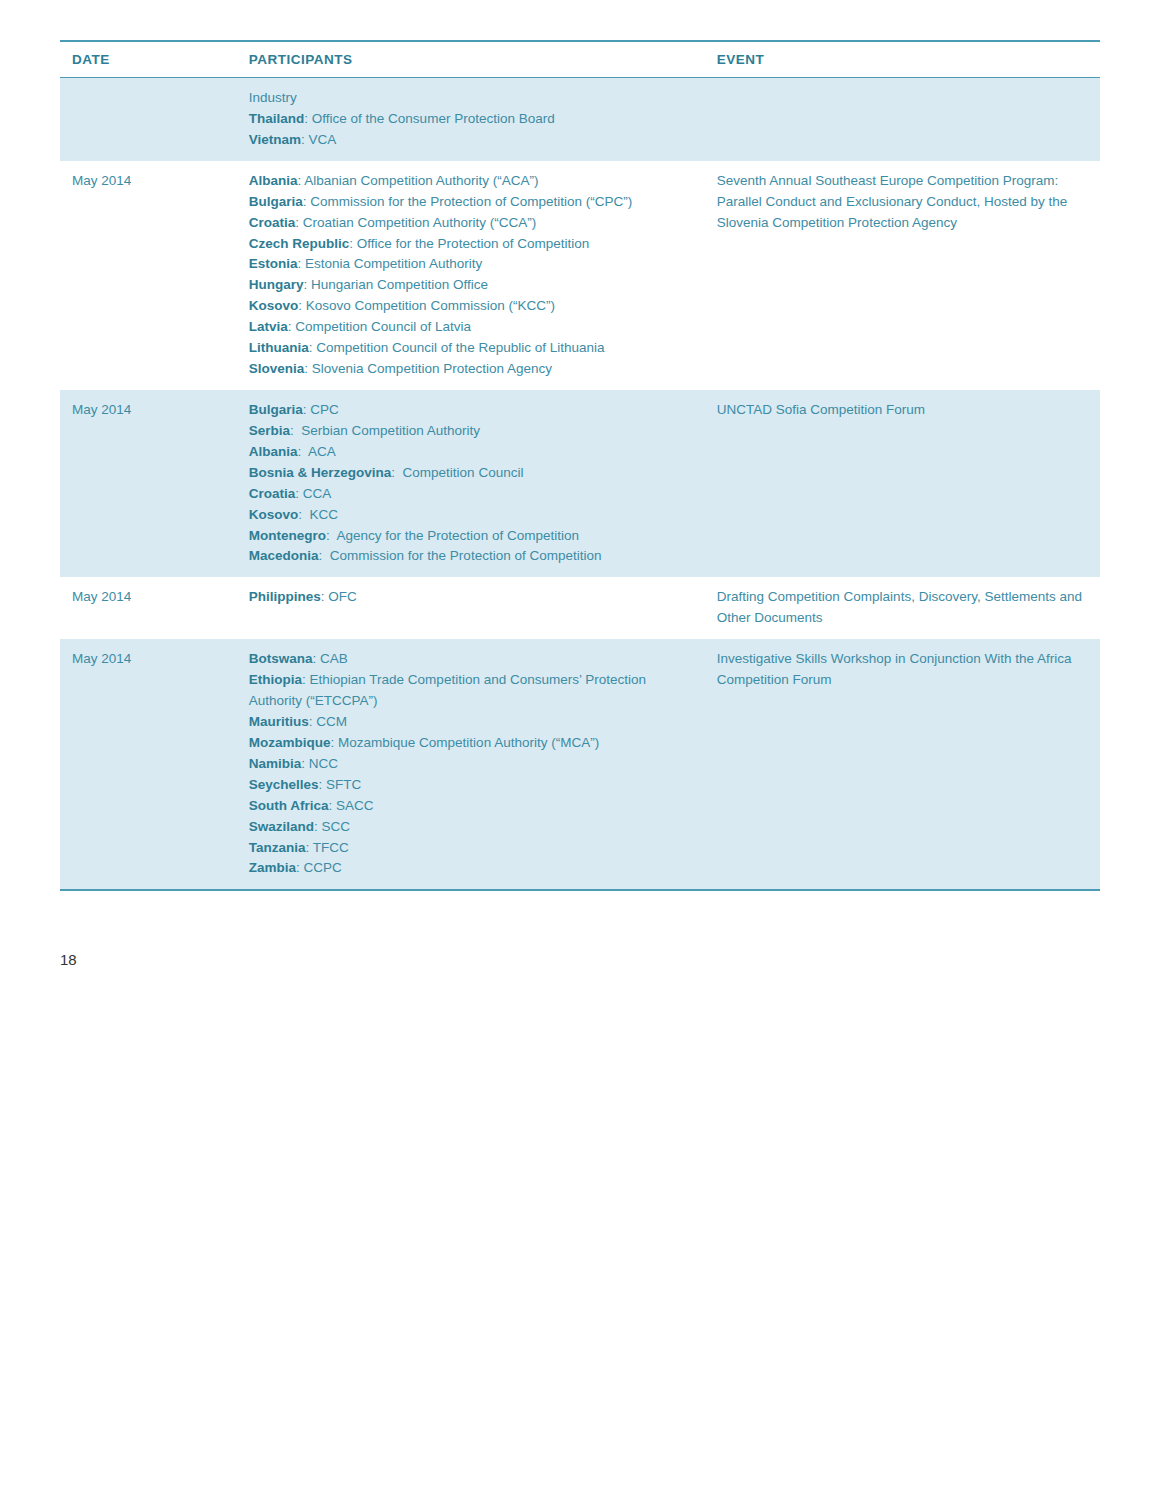| DATE | PARTICIPANTS | EVENT |
| --- | --- | --- |
| | Industry Thailand : Office of the Consumer Protection Board Vietnam : VCA | |
| May 2014 | Albania : Albanian Competition Authority (“ACA”) Bulgaria : Commission for the Protection of Competition (“CPC”) Croatia : Croatian Competition Authority (“CCA”) Czech Republic : Office for the Protection of Competition Estonia : Estonia Competition Authority Hungary : Hungarian Competition Office Kosovo : Kosovo Competition Commission (“KCC”) Latvia : Competition Council of Latvia Lithuania : Competition Council of the Republic of Lithuania Slovenia : Slovenia Competition Protection Agency | Seventh Annual Southeast Europe Competition Program: Parallel Conduct and Exclusionary Conduct, Hosted by the Slovenia Competition Protection Agency |
| May 2014 | Bulgaria : CPC Serbia : Serbian Competition Authority Albania : ACA Bosnia & Herzegovina : Competition Council Croatia : CCA Kosovo : KCC Montenegro : Agency for the Protection of Competition Macedonia : Commission for the Protection of Competition | UNCTAD Sofia Competition Forum |
| May 2014 | Philippines : OFC | Drafting Competition Complaints, Discovery, Settlements and Other Documents |
| May 2014 | Botswana : CAB Ethiopia : Ethiopian Trade Competition and Consumers’ Protection Authority (“ETCCPA”) Mauritius : CCM Mozambique : Mozambique Competition Authority (“MCA”) Namibia : NCC Seychelles : SFTC South Africa : SACC Swaziland : SCC Tanzania : TFCC Zambia : CCPC | Investigative Skills Workshop in Conjunction With the Africa Competition Forum |
18